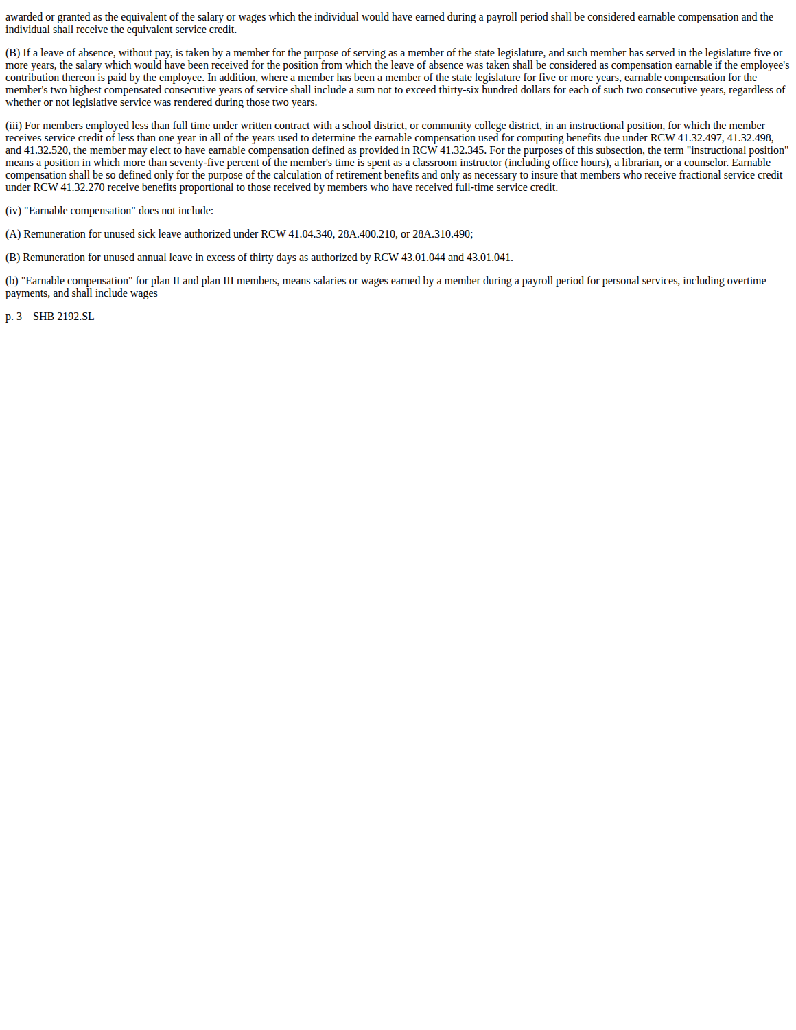awarded or granted as the equivalent of the salary or wages which the individual would have earned during a payroll period shall be considered earnable compensation and the individual shall receive the equivalent service credit.
(B) If a leave of absence, without pay, is taken by a member for the purpose of serving as a member of the state legislature, and such member has served in the legislature five or more years, the salary which would have been received for the position from which the leave of absence was taken shall be considered as compensation earnable if the employee's contribution thereon is paid by the employee. In addition, where a member has been a member of the state legislature for five or more years, earnable compensation for the member's two highest compensated consecutive years of service shall include a sum not to exceed thirty-six hundred dollars for each of such two consecutive years, regardless of whether or not legislative service was rendered during those two years.
(iii) For members employed less than full time under written contract with a school district, or community college district, in an instructional position, for which the member receives service credit of less than one year in all of the years used to determine the earnable compensation used for computing benefits due under RCW 41.32.497, 41.32.498, and 41.32.520, the member may elect to have earnable compensation defined as provided in RCW 41.32.345. For the purposes of this subsection, the term "instructional position" means a position in which more than seventy-five percent of the member's time is spent as a classroom instructor (including office hours), a librarian, or a counselor. Earnable compensation shall be so defined only for the purpose of the calculation of retirement benefits and only as necessary to insure that members who receive fractional service credit under RCW 41.32.270 receive benefits proportional to those received by members who have received full-time service credit.
(iv) "Earnable compensation" does not include:
(A) Remuneration for unused sick leave authorized under RCW 41.04.340, 28A.400.210, or 28A.310.490;
(B) Remuneration for unused annual leave in excess of thirty days as authorized by RCW 43.01.044 and 43.01.041.
(b) "Earnable compensation" for plan II and plan III members, means salaries or wages earned by a member during a payroll period for personal services, including overtime payments, and shall include wages
p. 3 SHB 2192.SL